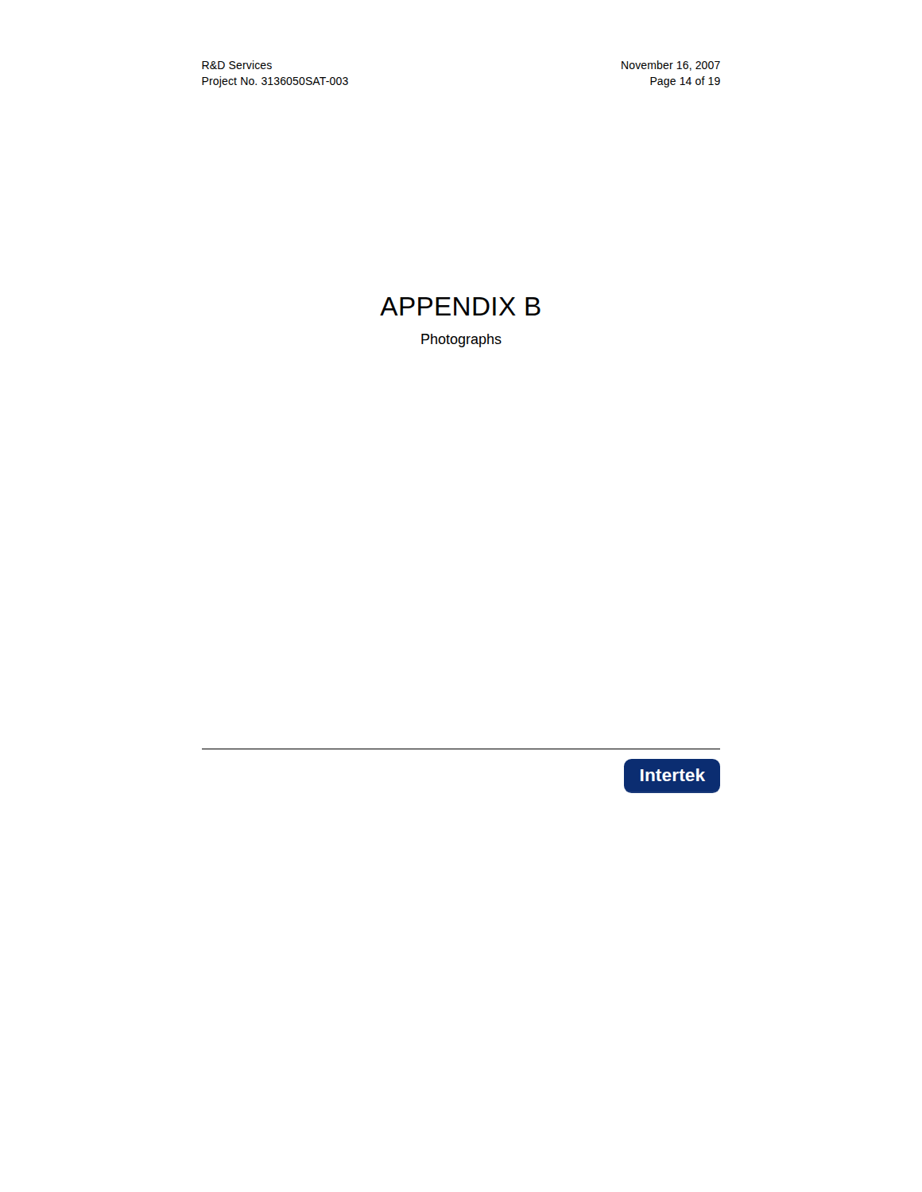R&D Services
November 16, 2007
Project No. 3136050SAT-003
Page 14 of 19
APPENDIX B
Photographs
Intertek